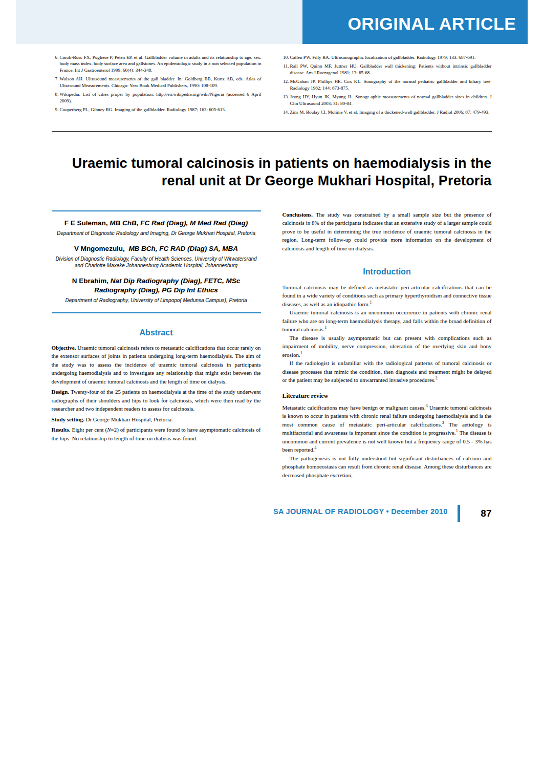ORIGINAL ARTICLE
6. Caroli-Bosc FX, Pugliese P, Peten EP, et al. Gallbladder volume in adults and its relationship to age, sex, body mass index, body surface area and gallstones. An epidemiologic study in a non selected population in France. Int J Gastroenterol 1999; 60(4): 344-348.
7. Wolson AH. Ultrasound measurements of the gall bladder. In: Goldberg BB, Kurtz AB, eds. Atlas of Ultrasound Measurements. Chicago: Year Book Medical Publishers, 1990: 108-109.
8. Wikipedia. List of cities proper by population. http://en.wikipedia.org/wiki/Nigeria (accessed 6 April 2009).
9. Cooperberg PL, Gibney RG. Imaging of the gallbladder. Radiology 1987; 163: 605-613.
10. Callen PW, Filly RA. Ultrasonographic localization of gallbladder. Radiology 1979; 133: 687-691.
11. Rall PW, Quinn MF, Juttner HU. Gallbladder wall thickening: Patients without intrinsic gallbladder disease. Am J Roentgenol 1981; 13: 65-68.
12. McGahan JP, Phillips HE, Cox KL. Sonography of the normal pediatric gallbladder and biliary tree. Radiology 1982; 144: 873-875.
13. Jeong HY, Hyun JK, Myung JL. Sonogr aphic measurements of normal gallbladder sizes in children. J Clin Ultrasound 2003; 31: 80-84.
14. Zins M, Boulay CI, Molinie V, et al. Imaging of a thickened-wall gallbladder. J Radiol 2006; 87: 479-493.
Uraemic tumoral calcinosis in patients on haemodialysis in the renal unit at Dr George Mukhari Hospital, Pretoria
F E Suleman, MB ChB, FC Rad (Diag), M Med Rad (Diag)
Department of Diagnostic Radiology and Imaging, Dr George Mukhari Hospital, Pretoria
V Mngomezulu, MB BCh, FC RAD (Diag) SA, MBA
Division of Diagnostic Radiology, Faculty of Health Sciences, University of Witwatersrand and Charlotte Maxeke Johannesburg Academic Hospital, Johannesburg
N Ebrahim, Nat Dip Radiography (Diag), FETC, MSc Radiography (Diag), PG Dip Int Ethics
Department of Radiography, University of Limpopo( Medunsa Campus), Pretoria
Abstract
Objective. Uraemic tumoral calcinosis refers to metastatic calcifications that occur rarely on the extensor surfaces of joints in patients undergoing long-term haemodialysis. The aim of the study was to assess the incidence of uraemic tumoral calcinosis in participants undergoing haemodialysis and to investigate any relationship that might exist between the development of uraemic tumoral calcinosis and the length of time on dialysis.
Design. Twenty-four of the 25 patients on haemodialysis at the time of the study underwent radiographs of their shoulders and hips to look for calcinosis, which were then read by the researcher and two independent readers to assess for calcinosis.
Study setting. Dr George Mukhari Hospital, Pretoria.
Results. Eight per cent (N=2) of participants were found to have asymptomatic calcinosis of the hips. No relationship to length of time on dialysis was found.
Conclusions. The study was constrained by a small sample size but the presence of calcinosis in 8% of the participants indicates that an extensive study of a larger sample could prove to be useful in determining the true incidence of uraemic tumoral calcinosis in the region. Long-term follow-up could provide more information on the development of calcinosis and length of time on dialysis.
Introduction
Tumoral calcinosis may be defined as metastatic peri-articular calcifications that can be found in a wide variety of conditions such as primary hyperthyroidism and connective tissue diseases, as well as an idiopathic form.1
Uraemic tumoral calcinosis is an uncommon occurrence in patients with chronic renal failure who are on long-term haemodialysis therapy, and falls within the broad definition of tumoral calcinosis.1
The disease is usually asymptomatic but can present with complications such as impairment of mobility, nerve compression, ulceration of the overlying skin and bony erosion.1
If the radiologist is unfamiliar with the radiological patterns of tumoral calcinosis or disease processes that mimic the condition, then diagnosis and treatment might be delayed or the patient may be subjected to unwarranted invasive procedures.2
Literature review
Metastatic calcifications may have benign or malignant causes.3 Uraemic tumoral calcinosis is known to occur in patients with chronic renal failure undergoing haemodialysis and is the most common cause of metastatic peri-articular calcifications.3 The aetiology is multifactorial and awareness is important since the condition is progressive.1 The disease is uncommon and current prevalence is not well known but a frequency range of 0.5 - 3% has been reported.4
The pathogenesis is not fully understood but significant disturbances of calcium and phosphate homoeostasis can result from chronic renal disease. Among these disturbances are decreased phosphate excretion,
SA JOURNAL OF RADIOLOGY • December 2010
87